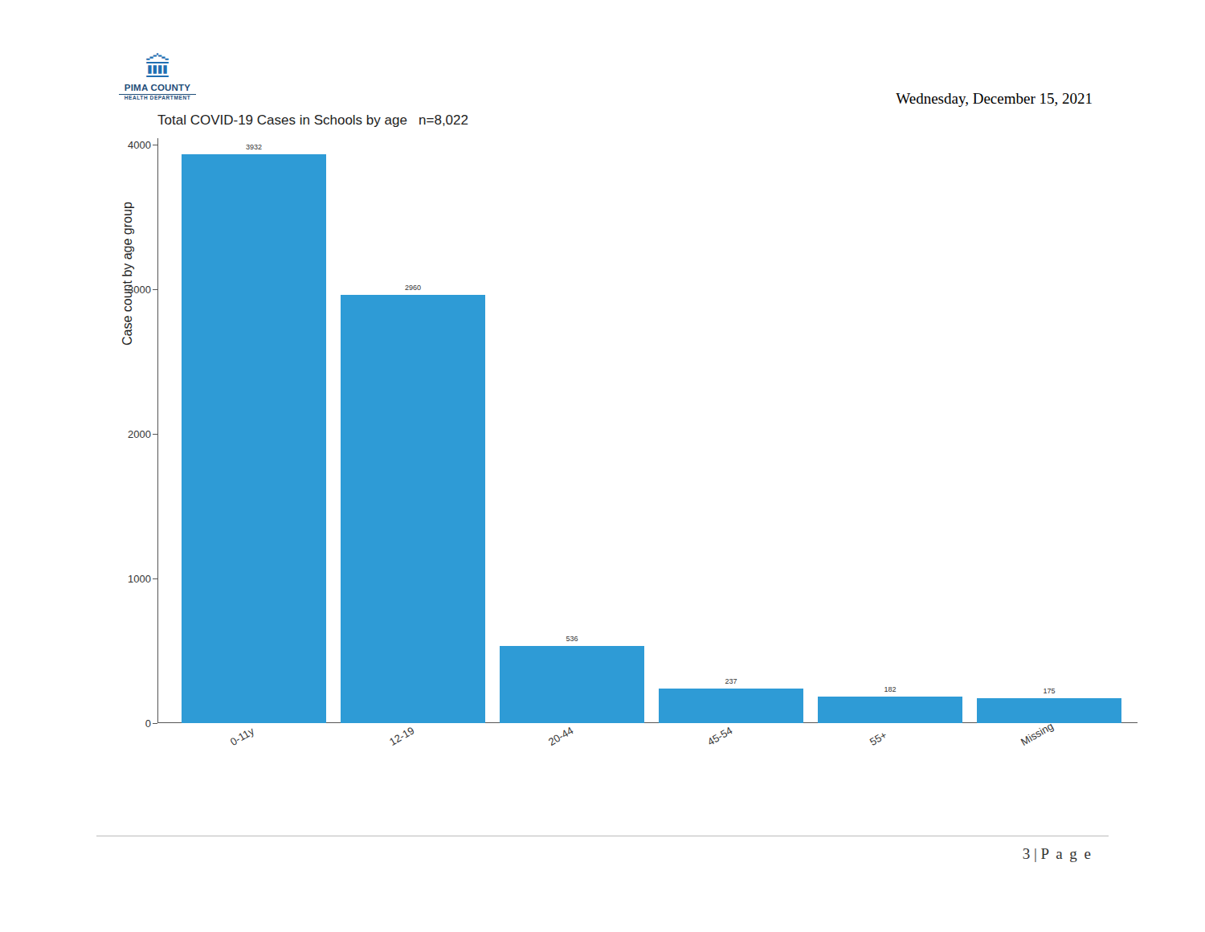🏛
PIMA COUNTY
HEALTH DEPARTMENT
Wednesday, December 15, 2021
Total COVID-19 Cases in Schools by age n=8,022
Case count by age group
4000
3000
2000
1000
0
Bars: height = value * 0.18 px (4000 -> 720px)
3932 0-11y
2960 12-19
536 20-44
237 45-54
182 55+
175 Missing
3 | P a g e